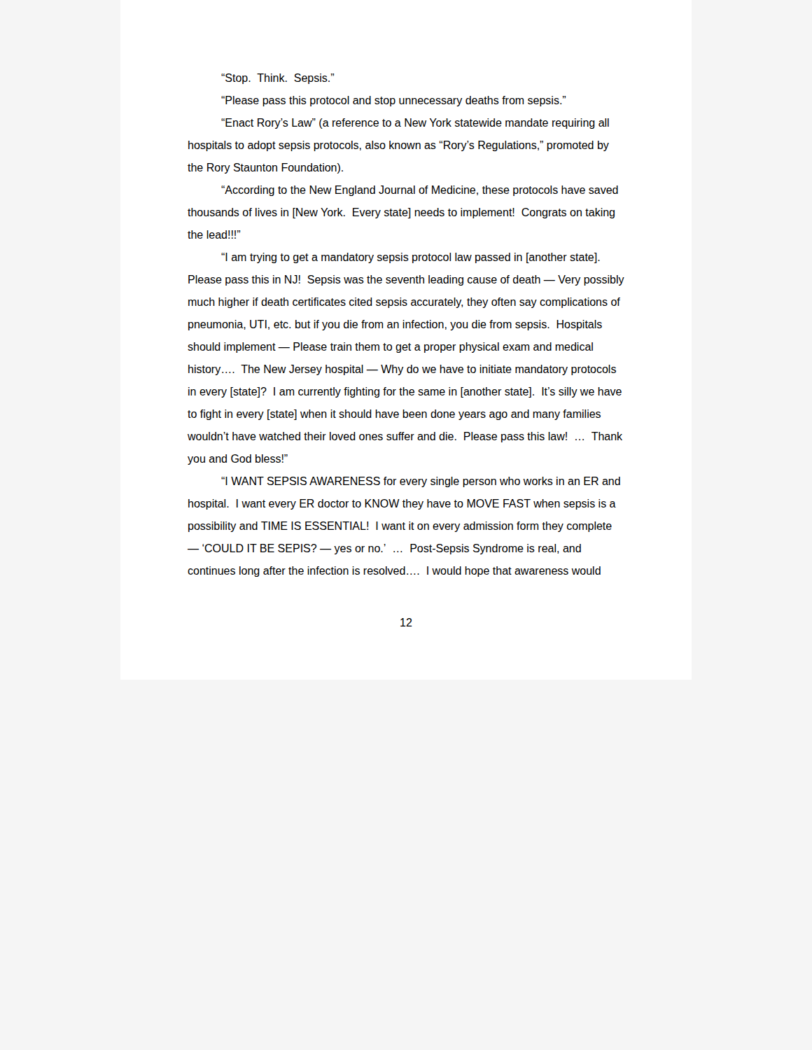“Stop. Think. Sepsis.”
“Please pass this protocol and stop unnecessary deaths from sepsis.”
“Enact Rory’s Law” (a reference to a New York statewide mandate requiring all hospitals to adopt sepsis protocols, also known as “Rory’s Regulations,” promoted by the Rory Staunton Foundation).
“According to the New England Journal of Medicine, these protocols have saved thousands of lives in [New York. Every state] needs to implement! Congrats on taking the lead!!!”
“I am trying to get a mandatory sepsis protocol law passed in [another state]. Please pass this in NJ! Sepsis was the seventh leading cause of death — Very possibly much higher if death certificates cited sepsis accurately, they often say complications of pneumonia, UTI, etc. but if you die from an infection, you die from sepsis. Hospitals should implement — Please train them to get a proper physical exam and medical history…. The New Jersey hospital — Why do we have to initiate mandatory protocols in every [state]? I am currently fighting for the same in [another state]. It’s silly we have to fight in every [state] when it should have been done years ago and many families wouldn’t have watched their loved ones suffer and die. Please pass this law! … Thank you and God bless!”
“I WANT SEPSIS AWARENESS for every single person who works in an ER and hospital. I want every ER doctor to KNOW they have to MOVE FAST when sepsis is a possibility and TIME IS ESSENTIAL! I want it on every admission form they complete — ‘COULD IT BE SEPIS? — yes or no.’ … Post-Sepsis Syndrome is real, and continues long after the infection is resolved…. I would hope that awareness would
12